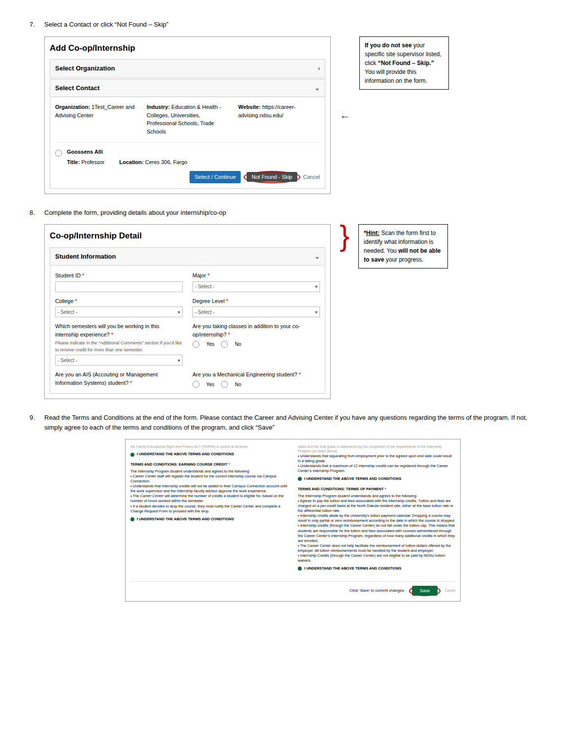7. Select a Contact or click “Not Found – Skip”
Add Co-op/Internship
Select Organization ›
Select Contact ⌄
Organization: 1Test_Career and Advising Center
Industry: Education & Health - Colleges, Universities, Professional Schools, Trade Schools
Website: https://career-advising.ndsu.edu/
Goossens Alli
Title: Professor Location: Ceres 306, Fargo
Select / Continue Not Found - Skip Cancel
←
If you do not see your specific site supervisor listed, click “Not Found – Skip.” You will provide this information on the form.
8. Complete the form, providing details about your internship/co-op
Co-op/Internship Detail
Student Information ⌄
Student ID *
Major *
- Select -▾
College *
- Select -▾
Degree Level *
- Select -▾
Which semesters will you be working in this internship experience? *
Please indicate in the “Additional Comments” section if you’d like to receive credit for more than one semester.
- Select -▾
Are you taking classes in addition to your co-op/internship? *
Yes No
Are you an AIS (Accouting or Management Information Systems) student? *
Are you a Mechanical Engineering student? *
Yes No
}
*Hint: Scan the form first to identify what information is needed. You will not be able to save your progress.
9. Read the Terms and Conditions at the end of the form. Please contact the Career and Advising Center if you have any questions regarding the terms of the program. If not, simply agree to each of the terms and conditions of the program, and click “Save”
the Family Educational Right and Privacy ACT (FERPA) is upheld at all times.
I UNDERSTAND THE ABOVE TERMS AND CONDITIONS
TERMS AND CONDITIONS: EARNING COURSE CREDIT *
The Internship Program student understands and agrees to the following:
• Career Center staff will register the student for the correct internship course via Campus Connection.
• Understands that internship credits will not be added to their Campus Connection account until the work supervisor and the internship faculty advisor approve the work experience.
• The Career Center will determine the number of credits a student is eligible for, based on the number of hours worked within the semester.
• If a student decides to drop the course, they must notify the Career Center and complete a Change Request Form to proceed with the drop.
I UNDERSTAND THE ABOVE TERMS AND CONDITIONS
dates and the final grade is determined by the completion of the requirements of the Internship Program (as listed above).
• Understands that separating from employment prior to the agreed upon end date could result in a failing grade.
• Understands that a maximum of 12 internship credits can be registered through the Career Center’s Internship Program.
I UNDERSTAND THE ABOVE TERMS AND CONDITIONS
TERMS AND CONDITIONS: TERMS OF PAYMENT *
The Internship Program student understands and agrees to the following:
• Agrees to pay the tuition and fees associated with the internship credits. Tuition and fees are charged on a per-credit basis at the North Dakota resident rate, either at the base tuition rate or the differential tuition rate.
• Internship credits abide by the University’s tuition payment calendar. Dropping a course may result in only partial or zero reimbursement according to the date in which the course is dropped.
• Internship credits (through the Career Center) do not fall under the tuition cap. This means that students are responsible for the tuition and fees associated with courses administered through the Career Center’s Internship Program, regardless of how many additional credits in which they are enrolled.
• The Career Center does not help facilitate the reimbursement of tuition dollars offered by the employer. All tuition reimbursements must be handled by the student and employer.
• Internship Credits (through the Career Center) are not eligible to be paid by NDSU tuition waivers.
I UNDERSTAND THE ABOVE TERMS AND CONDITIONS
Click ‘Save’ to commit changes. Save Cancel